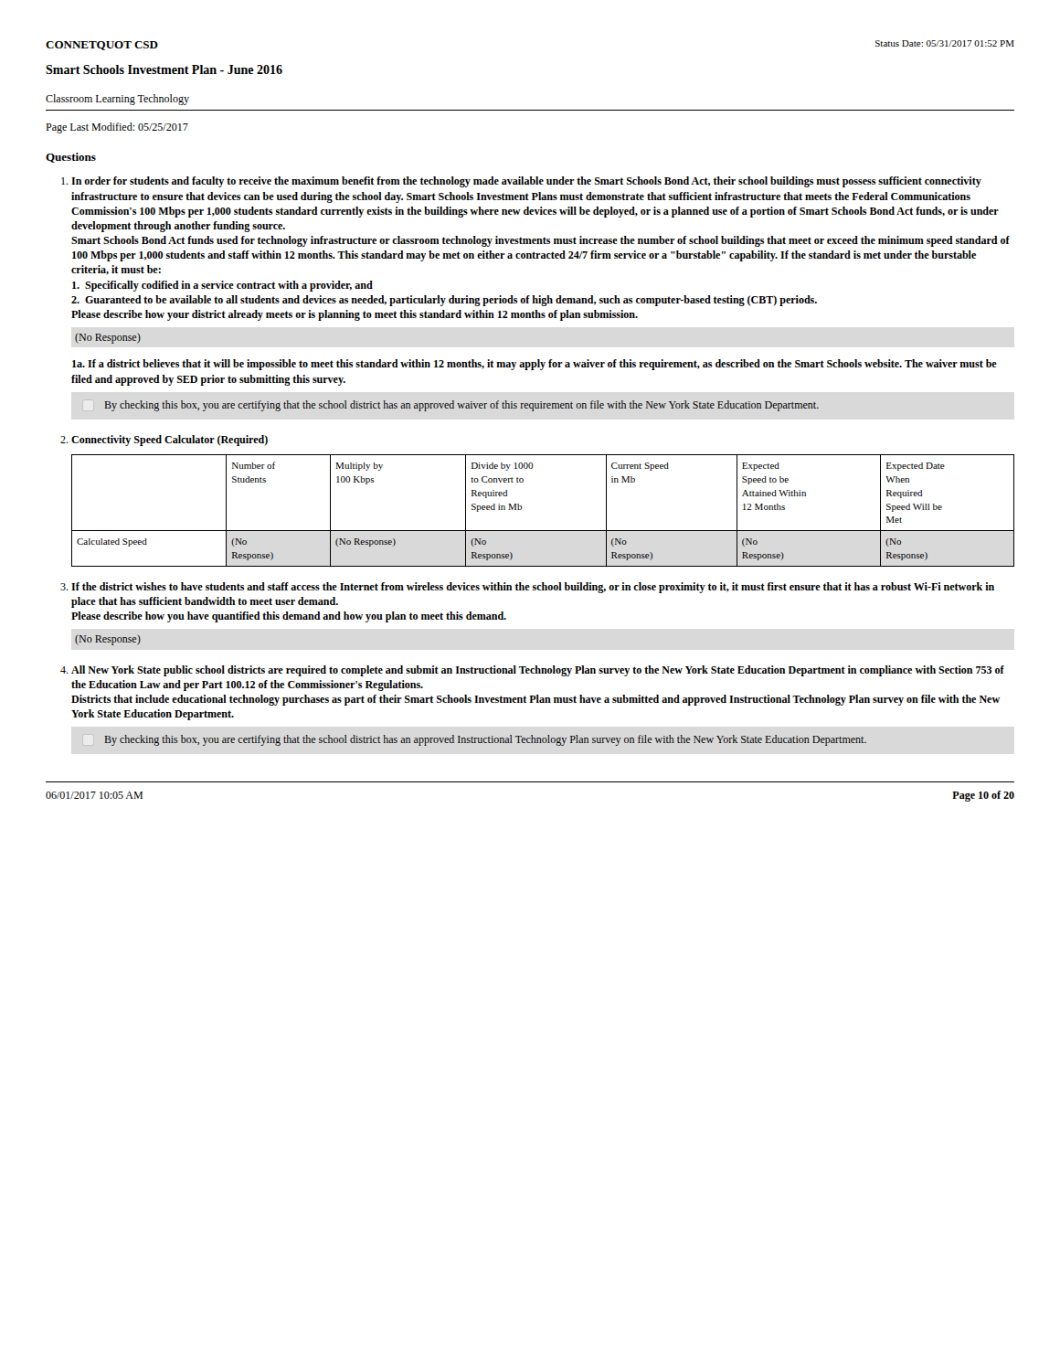CONNETQUOT CSD
Status Date: 05/31/2017 01:52 PM
Smart Schools Investment Plan - June 2016
Classroom Learning Technology
Page Last Modified: 05/25/2017
Questions
In order for students and faculty to receive the maximum benefit from the technology made available under the Smart Schools Bond Act, their school buildings must possess sufficient connectivity infrastructure to ensure that devices can be used during the school day. Smart Schools Investment Plans must demonstrate that sufficient infrastructure that meets the Federal Communications Commission's 100 Mbps per 1,000 students standard currently exists in the buildings where new devices will be deployed, or is a planned use of a portion of Smart Schools Bond Act funds, or is under development through another funding source.
Smart Schools Bond Act funds used for technology infrastructure or classroom technology investments must increase the number of school buildings that meet or exceed the minimum speed standard of 100 Mbps per 1,000 students and staff within 12 months. This standard may be met on either a contracted 24/7 firm service or a "burstable" capability. If the standard is met under the burstable criteria, it must be:
1. Specifically codified in a service contract with a provider, and
2. Guaranteed to be available to all students and devices as needed, particularly during periods of high demand, such as computer-based testing (CBT) periods.
Please describe how your district already meets or is planning to meet this standard within 12 months of plan submission.
(No Response)
1a. If a district believes that it will be impossible to meet this standard within 12 months, it may apply for a waiver of this requirement, as described on the Smart Schools website. The waiver must be filed and approved by SED prior to submitting this survey.
By checking this box, you are certifying that the school district has an approved waiver of this requirement on file with the New York State Education Department.
Connectivity Speed Calculator (Required)
| | Number of Students | Multiply by 100 Kbps | Divide by 1000 to Convert to Required Speed in Mb | Current Speed in Mb | Expected Speed to be Attained Within 12 Months | Expected Date When Required Speed Will be Met |
| --- | --- | --- | --- | --- | --- | --- |
| Calculated Speed | (No Response) | (No Response) | (No Response) | (No Response) | (No Response) | (No Response) |
If the district wishes to have students and staff access the Internet from wireless devices within the school building, or in close proximity to it, it must first ensure that it has a robust Wi-Fi network in place that has sufficient bandwidth to meet user demand.
Please describe how you have quantified this demand and how you plan to meet this demand.
(No Response)
All New York State public school districts are required to complete and submit an Instructional Technology Plan survey to the New York State Education Department in compliance with Section 753 of the Education Law and per Part 100.12 of the Commissioner's Regulations.
Districts that include educational technology purchases as part of their Smart Schools Investment Plan must have a submitted and approved Instructional Technology Plan survey on file with the New York State Education Department.
By checking this box, you are certifying that the school district has an approved Instructional Technology Plan survey on file with the New York State Education Department.
06/01/2017 10:05 AM
Page 10 of 20